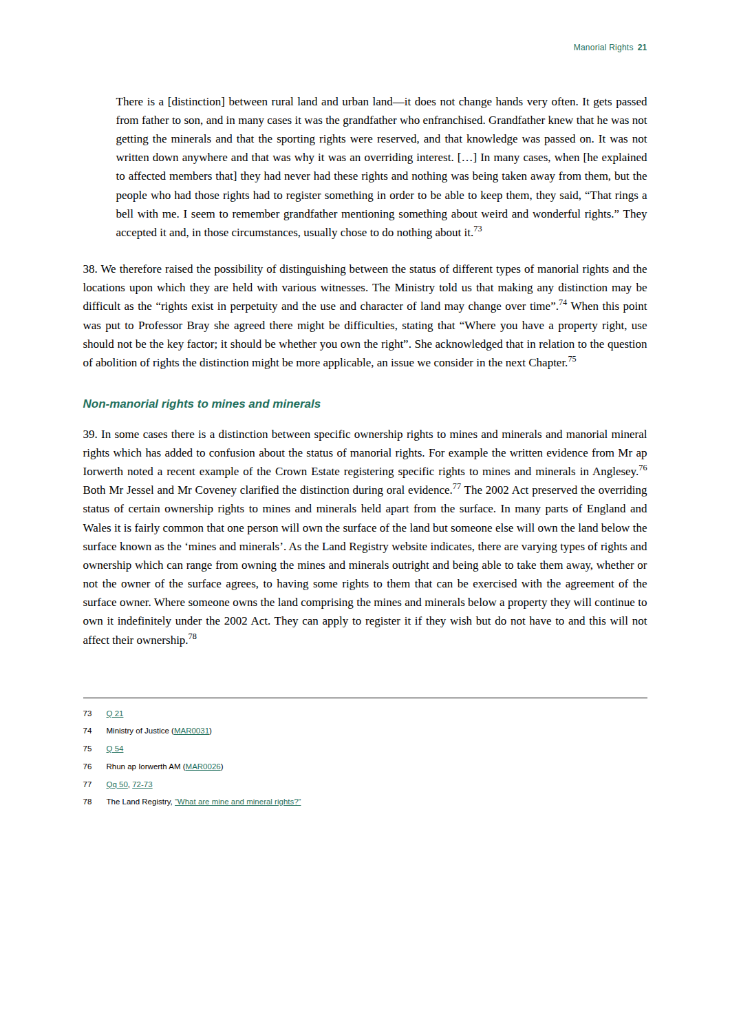Manorial Rights 21
There is a [distinction] between rural land and urban land—it does not change hands very often. It gets passed from father to son, and in many cases it was the grandfather who enfranchised. Grandfather knew that he was not getting the minerals and that the sporting rights were reserved, and that knowledge was passed on. It was not written down anywhere and that was why it was an overriding interest. […] In many cases, when [he explained to affected members that] they had never had these rights and nothing was being taken away from them, but the people who had those rights had to register something in order to be able to keep them, they said, “That rings a bell with me. I seem to remember grandfather mentioning something about weird and wonderful rights.” They accepted it and, in those circumstances, usually chose to do nothing about it.73
38. We therefore raised the possibility of distinguishing between the status of different types of manorial rights and the locations upon which they are held with various witnesses. The Ministry told us that making any distinction may be difficult as the “rights exist in perpetuity and the use and character of land may change over time”.74 When this point was put to Professor Bray she agreed there might be difficulties, stating that “Where you have a property right, use should not be the key factor; it should be whether you own the right”. She acknowledged that in relation to the question of abolition of rights the distinction might be more applicable, an issue we consider in the next Chapter.75
Non-manorial rights to mines and minerals
39. In some cases there is a distinction between specific ownership rights to mines and minerals and manorial mineral rights which has added to confusion about the status of manorial rights. For example the written evidence from Mr ap Iorwerth noted a recent example of the Crown Estate registering specific rights to mines and minerals in Anglesey.76 Both Mr Jessel and Mr Coveney clarified the distinction during oral evidence.77 The 2002 Act preserved the overriding status of certain ownership rights to mines and minerals held apart from the surface. In many parts of England and Wales it is fairly common that one person will own the surface of the land but someone else will own the land below the surface known as the ‘mines and minerals’. As the Land Registry website indicates, there are varying types of rights and ownership which can range from owning the mines and minerals outright and being able to take them away, whether or not the owner of the surface agrees, to having some rights to them that can be exercised with the agreement of the surface owner. Where someone owns the land comprising the mines and minerals below a property they will continue to own it indefinitely under the 2002 Act. They can apply to register it if they wish but do not have to and this will not affect their ownership.78
73 Q 21
74 Ministry of Justice (MAR0031)
75 Q 54
76 Rhun ap Iorwerth AM (MAR0026)
77 Qq 50, 72-73
78 The Land Registry, “What are mine and mineral rights?”